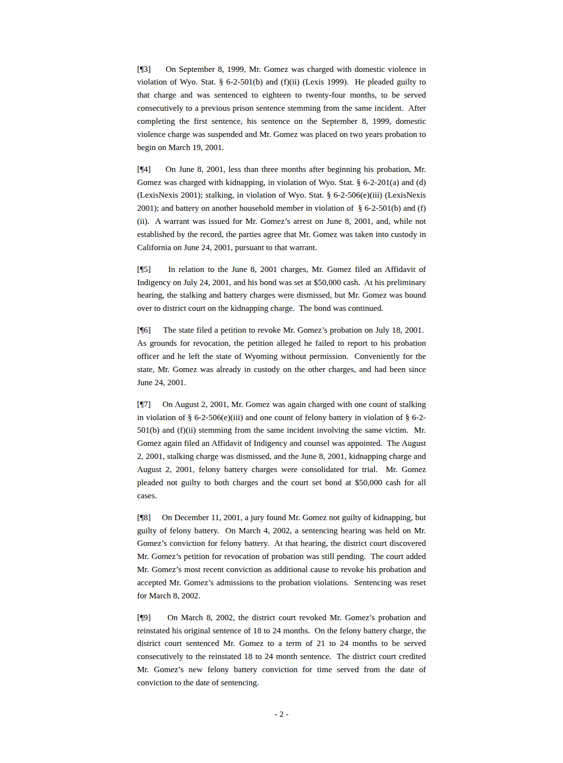[¶3] On September 8, 1999, Mr. Gomez was charged with domestic violence in violation of Wyo. Stat. § 6-2-501(b) and (f)(ii) (Lexis 1999). He pleaded guilty to that charge and was sentenced to eighteen to twenty-four months, to be served consecutively to a previous prison sentence stemming from the same incident. After completing the first sentence, his sentence on the September 8, 1999, domestic violence charge was suspended and Mr. Gomez was placed on two years probation to begin on March 19, 2001.
[¶4] On June 8, 2001, less than three months after beginning his probation, Mr. Gomez was charged with kidnapping, in violation of Wyo. Stat. § 6-2-201(a) and (d) (LexisNexis 2001); stalking, in violation of Wyo. Stat. § 6-2-506(e)(iii) (LexisNexis 2001); and battery on another household member in violation of § 6-2-501(b) and (f)(ii). A warrant was issued for Mr. Gomez’s arrest on June 8, 2001, and, while not established by the record, the parties agree that Mr. Gomez was taken into custody in California on June 24, 2001, pursuant to that warrant.
[¶5] In relation to the June 8, 2001 charges, Mr. Gomez filed an Affidavit of Indigency on July 24, 2001, and his bond was set at $50,000 cash. At his preliminary hearing, the stalking and battery charges were dismissed, but Mr. Gomez was bound over to district court on the kidnapping charge. The bond was continued.
[¶6] The state filed a petition to revoke Mr. Gomez’s probation on July 18, 2001. As grounds for revocation, the petition alleged he failed to report to his probation officer and he left the state of Wyoming without permission. Conveniently for the state, Mr. Gomez was already in custody on the other charges, and had been since June 24, 2001.
[¶7] On August 2, 2001, Mr. Gomez was again charged with one count of stalking in violation of § 6-2-506(e)(iii) and one count of felony battery in violation of § 6-2-501(b) and (f)(ii) stemming from the same incident involving the same victim. Mr. Gomez again filed an Affidavit of Indigency and counsel was appointed. The August 2, 2001, stalking charge was dismissed, and the June 8, 2001, kidnapping charge and August 2, 2001, felony battery charges were consolidated for trial. Mr. Gomez pleaded not guilty to both charges and the court set bond at $50,000 cash for all cases.
[¶8] On December 11, 2001, a jury found Mr. Gomez not guilty of kidnapping, but guilty of felony battery. On March 4, 2002, a sentencing hearing was held on Mr. Gomez’s conviction for felony battery. At that hearing, the district court discovered Mr. Gomez’s petition for revocation of probation was still pending. The court added Mr. Gomez’s most recent conviction as additional cause to revoke his probation and accepted Mr. Gomez’s admissions to the probation violations. Sentencing was reset for March 8, 2002.
[¶9] On March 8, 2002, the district court revoked Mr. Gomez’s probation and reinstated his original sentence of 18 to 24 months. On the felony battery charge, the district court sentenced Mr. Gomez to a term of 21 to 24 months to be served consecutively to the reinstated 18 to 24 month sentence. The district court credited Mr. Gomez’s new felony battery conviction for time served from the date of conviction to the date of sentencing.
- 2 -